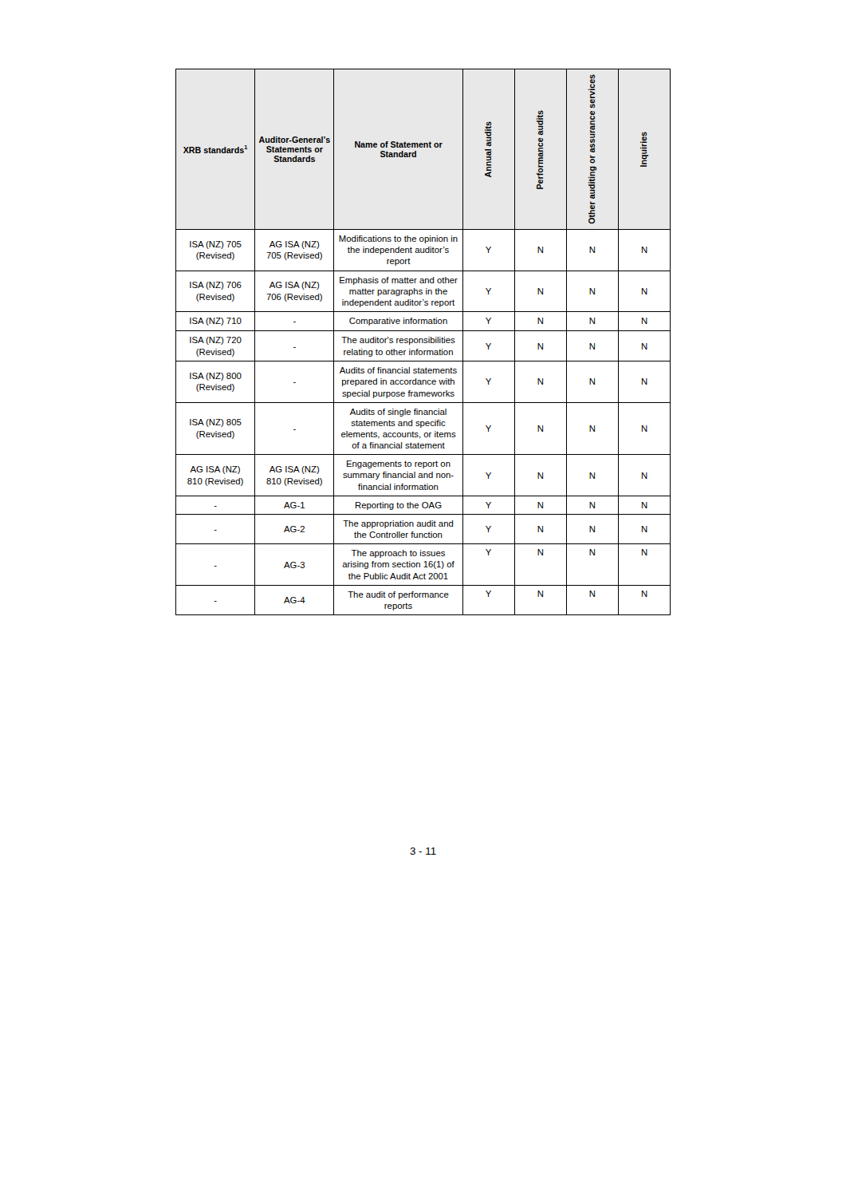| XRB standards 1 | Auditor-General’s Statements or Standards | Name of Statement or Standard | Annual audits | Performance audits | Other auditing or assurance services | Inquiries |
| --- | --- | --- | --- | --- | --- | --- |
| ISA (NZ) 705 (Revised) | AG ISA (NZ) 705 (Revised) | Modifications to the opinion in the independent auditor’s report | Y | N | N | N |
| ISA (NZ) 706 (Revised) | AG ISA (NZ) 706 (Revised) | Emphasis of matter and other matter paragraphs in the independent auditor’s report | Y | N | N | N |
| ISA (NZ) 710 | - | Comparative information | Y | N | N | N |
| ISA (NZ) 720 (Revised) | - | The auditor's responsibilities relating to other information | Y | N | N | N |
| ISA (NZ) 800 (Revised) | - | Audits of financial statements prepared in accordance with special purpose frameworks | Y | N | N | N |
| ISA (NZ) 805 (Revised) | - | Audits of single financial statements and specific elements, accounts, or items of a financial statement | Y | N | N | N |
| AG ISA (NZ) 810 (Revised) | AG ISA (NZ) 810 (Revised) | Engagements to report on summary financial and non-financial information | Y | N | N | N |
| - | AG-1 | Reporting to the OAG | Y | N | N | N |
| - | AG-2 | The appropriation audit and the Controller function | Y | N | N | N |
| - | AG-3 | The approach to issues arising from section 16(1) of the Public Audit Act 2001 | Y | N | N | N |
| - | AG-4 | The audit of performance reports | Y | N | N | N |
3 - 11